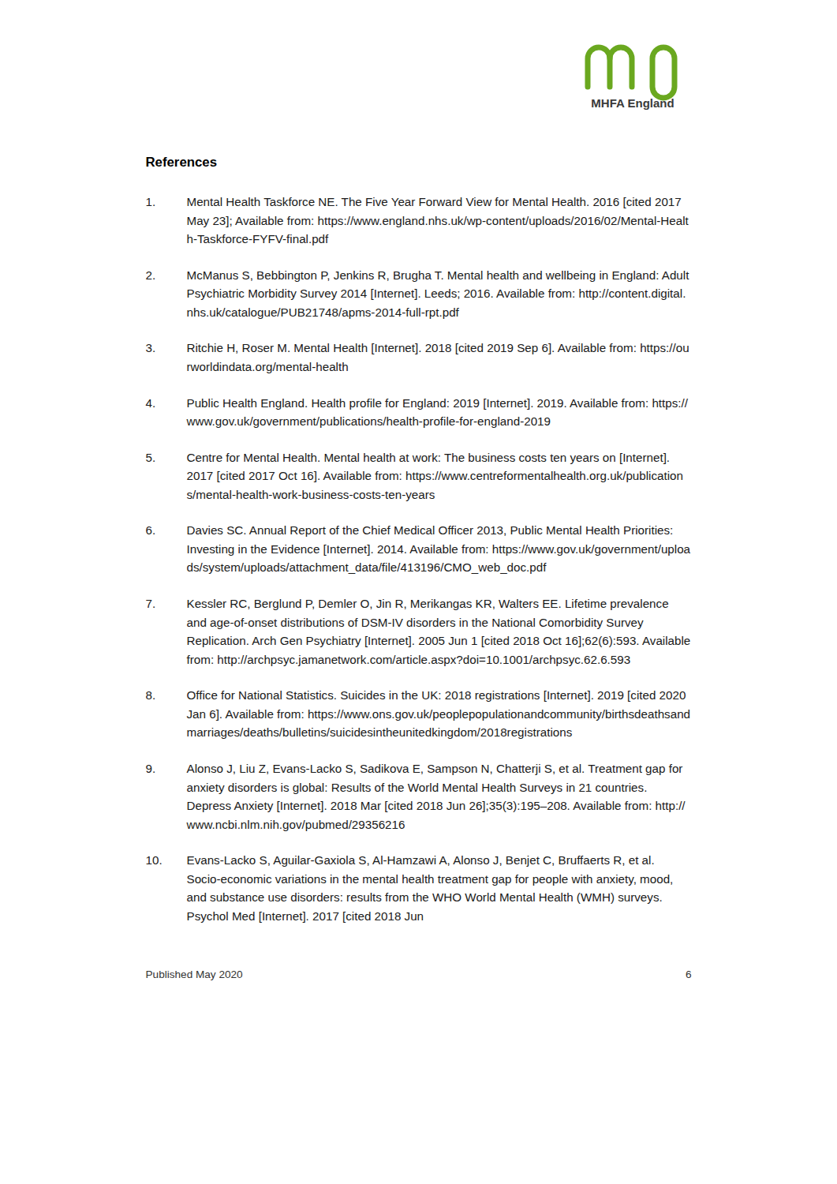MHFA England
References
1. Mental Health Taskforce NE. The Five Year Forward View for Mental Health. 2016 [cited 2017 May 23]; Available from: https://www.england.nhs.uk/wp-content/uploads/2016/02/Mental-Health-Taskforce-FYFV-final.pdf
2. McManus S, Bebbington P, Jenkins R, Brugha T. Mental health and wellbeing in England: Adult Psychiatric Morbidity Survey 2014 [Internet]. Leeds; 2016. Available from: http://content.digital.nhs.uk/catalogue/PUB21748/apms-2014-full-rpt.pdf
3. Ritchie H, Roser M. Mental Health [Internet]. 2018 [cited 2019 Sep 6]. Available from: https://ourworldindata.org/mental-health
4. Public Health England. Health profile for England: 2019 [Internet]. 2019. Available from: https://www.gov.uk/government/publications/health-profile-for-england-2019
5. Centre for Mental Health. Mental health at work: The business costs ten years on [Internet]. 2017 [cited 2017 Oct 16]. Available from: https://www.centreformentalhealth.org.uk/publications/mental-health-work-business-costs-ten-years
6. Davies SC. Annual Report of the Chief Medical Officer 2013, Public Mental Health Priorities: Investing in the Evidence [Internet]. 2014. Available from: https://www.gov.uk/government/uploads/system/uploads/attachment_data/file/413196/CMO_web_doc.pdf
7. Kessler RC, Berglund P, Demler O, Jin R, Merikangas KR, Walters EE. Lifetime prevalence and age-of-onset distributions of DSM-IV disorders in the National Comorbidity Survey Replication. Arch Gen Psychiatry [Internet]. 2005 Jun 1 [cited 2018 Oct 16];62(6):593. Available from: http://archpsyc.jamanetwork.com/article.aspx?doi=10.1001/archpsyc.62.6.593
8. Office for National Statistics. Suicides in the UK: 2018 registrations [Internet]. 2019 [cited 2020 Jan 6]. Available from: https://www.ons.gov.uk/peoplepopulationandcommunity/birthsdeathsandmarriages/deaths/bulletins/suicidesintheunitedkingdom/2018registrations
9. Alonso J, Liu Z, Evans-Lacko S, Sadikova E, Sampson N, Chatterji S, et al. Treatment gap for anxiety disorders is global: Results of the World Mental Health Surveys in 21 countries. Depress Anxiety [Internet]. 2018 Mar [cited 2018 Jun 26];35(3):195–208. Available from: http://www.ncbi.nlm.nih.gov/pubmed/29356216
10. Evans-Lacko S, Aguilar-Gaxiola S, Al-Hamzawi A, Alonso J, Benjet C, Bruffaerts R, et al. Socio-economic variations in the mental health treatment gap for people with anxiety, mood, and substance use disorders: results from the WHO World Mental Health (WMH) surveys. Psychol Med [Internet]. 2017 [cited 2018 Jun
Published May 2020 6